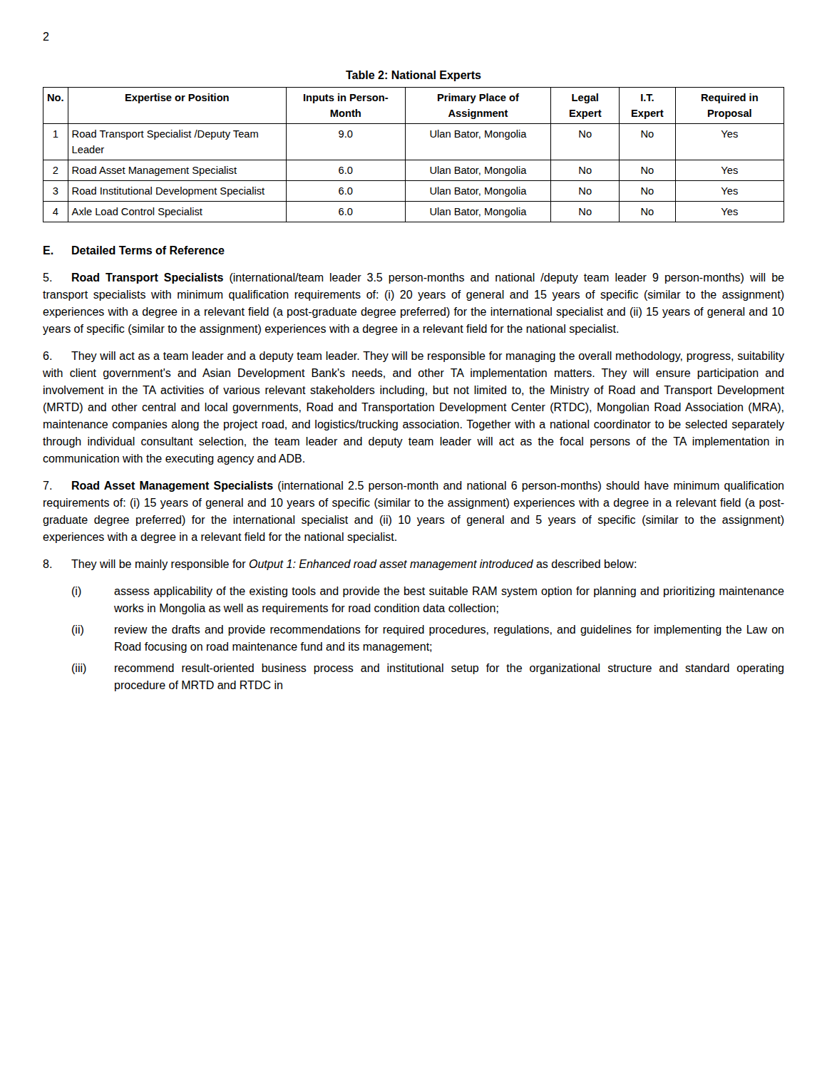2
Table 2: National Experts
| No. | Expertise or Position | Inputs in Person-Month | Primary Place of Assignment | Legal Expert | I.T. Expert | Required in Proposal |
| --- | --- | --- | --- | --- | --- | --- |
| 1 | Road Transport Specialist /Deputy Team Leader | 9.0 | Ulan Bator, Mongolia | No | No | Yes |
| 2 | Road Asset Management Specialist | 6.0 | Ulan Bator, Mongolia | No | No | Yes |
| 3 | Road Institutional Development Specialist | 6.0 | Ulan Bator, Mongolia | No | No | Yes |
| 4 | Axle Load Control Specialist | 6.0 | Ulan Bator, Mongolia | No | No | Yes |
E. Detailed Terms of Reference
5. Road Transport Specialists (international/team leader 3.5 person-months and national /deputy team leader 9 person-months) will be transport specialists with minimum qualification requirements of: (i) 20 years of general and 15 years of specific (similar to the assignment) experiences with a degree in a relevant field (a post-graduate degree preferred) for the international specialist and (ii) 15 years of general and 10 years of specific (similar to the assignment) experiences with a degree in a relevant field for the national specialist.
6. They will act as a team leader and a deputy team leader. They will be responsible for managing the overall methodology, progress, suitability with client government's and Asian Development Bank's needs, and other TA implementation matters. They will ensure participation and involvement in the TA activities of various relevant stakeholders including, but not limited to, the Ministry of Road and Transport Development (MRTD) and other central and local governments, Road and Transportation Development Center (RTDC), Mongolian Road Association (MRA), maintenance companies along the project road, and logistics/trucking association. Together with a national coordinator to be selected separately through individual consultant selection, the team leader and deputy team leader will act as the focal persons of the TA implementation in communication with the executing agency and ADB.
7. Road Asset Management Specialists (international 2.5 person-month and national 6 person-months) should have minimum qualification requirements of: (i) 15 years of general and 10 years of specific (similar to the assignment) experiences with a degree in a relevant field (a post-graduate degree preferred) for the international specialist and (ii) 10 years of general and 5 years of specific (similar to the assignment) experiences with a degree in a relevant field for the national specialist.
8. They will be mainly responsible for Output 1: Enhanced road asset management introduced as described below:
(i) assess applicability of the existing tools and provide the best suitable RAM system option for planning and prioritizing maintenance works in Mongolia as well as requirements for road condition data collection;
(ii) review the drafts and provide recommendations for required procedures, regulations, and guidelines for implementing the Law on Road focusing on road maintenance fund and its management;
(iii) recommend result-oriented business process and institutional setup for the organizational structure and standard operating procedure of MRTD and RTDC in